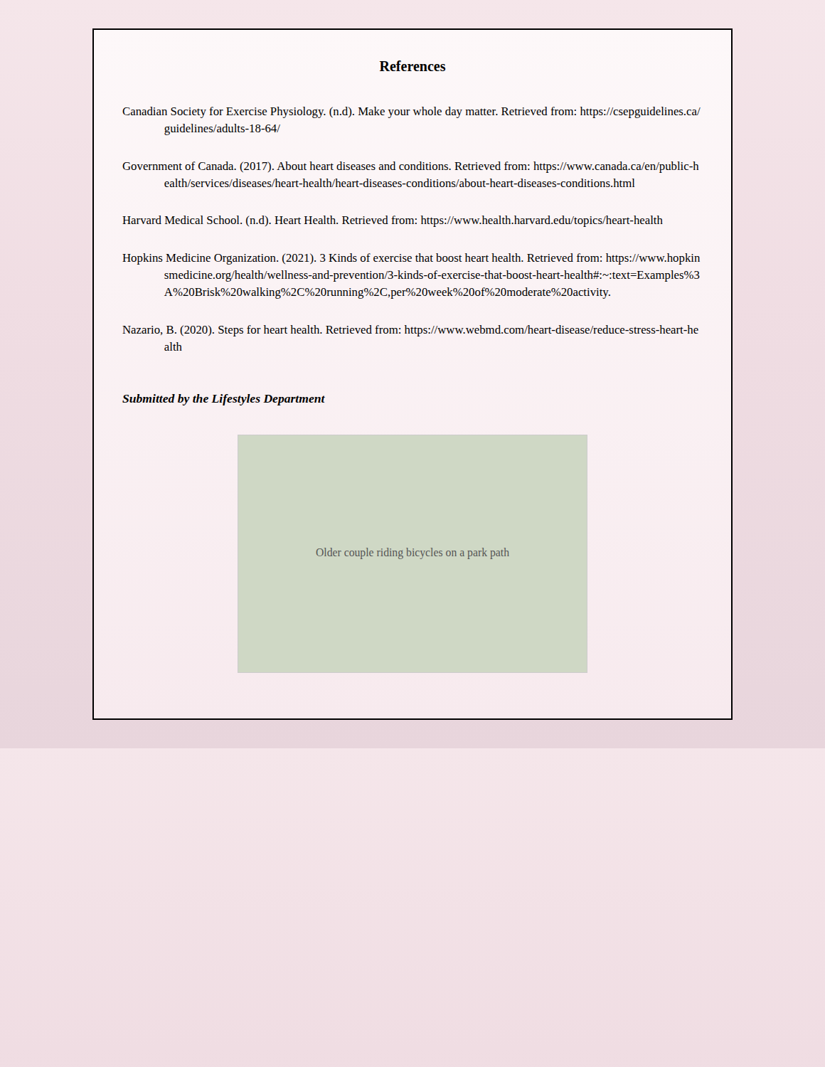References
Canadian Society for Exercise Physiology. (n.d). Make your whole day matter. Retrieved from: https://csepguidelines.ca/guidelines/adults-18-64/
Government of Canada. (2017). About heart diseases and conditions. Retrieved from: https://www.canada.ca/en/public-health/services/diseases/heart-health/heart-diseases-conditions/about-heart-diseases-conditions.html
Harvard Medical School. (n.d). Heart Health. Retrieved from: https://www.health.harvard.edu/topics/heart-health
Hopkins Medicine Organization. (2021). 3 Kinds of exercise that boost heart health. Retrieved from: https://www.hopkinsmedicine.org/health/wellness-and-prevention/3-kinds-of-exercise-that-boost-heart-health#:~:text=Examples%3A%20Brisk%20walking%2C%20running%2C,per%20week%20of%20moderate%20activity.
Nazario, B. (2020). Steps for heart health. Retrieved from: https://www.webmd.com/heart-disease/reduce-stress-heart-health
Submitted by the Lifestyles Department